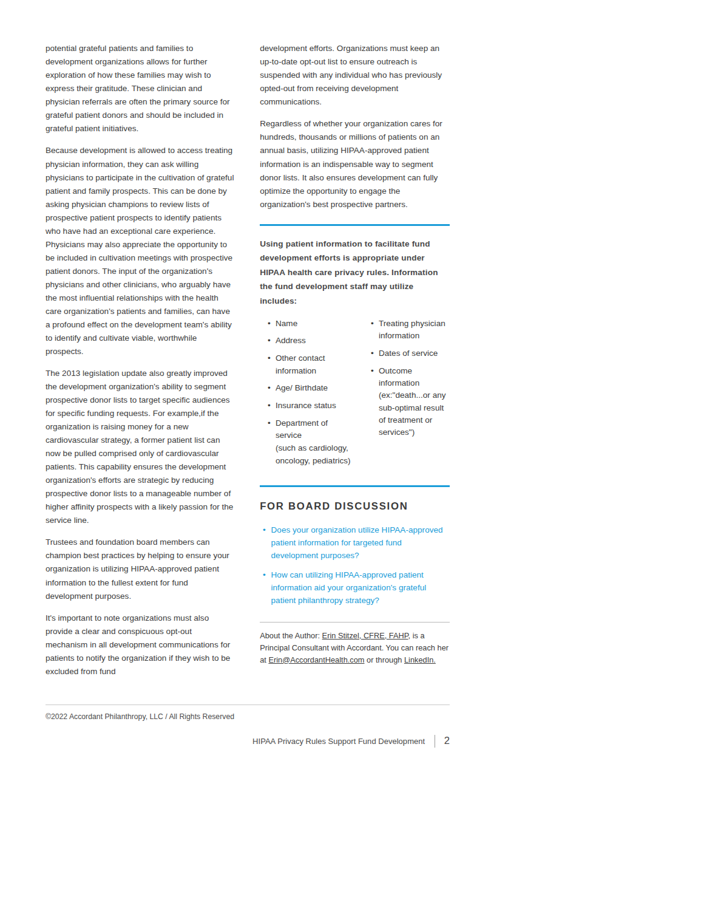potential grateful patients and families to development organizations allows for further exploration of how these families may wish to express their gratitude. These clinician and physician referrals are often the primary source for grateful patient donors and should be included in grateful patient initiatives.
Because development is allowed to access treating physician information, they can ask willing physicians to participate in the cultivation of grateful patient and family prospects. This can be done by asking physician champions to review lists of prospective patient prospects to identify patients who have had an exceptional care experience. Physicians may also appreciate the opportunity to be included in cultivation meetings with prospective patient donors. The input of the organization's physicians and other clinicians, who arguably have the most influential relationships with the health care organization's patients and families, can have a profound effect on the development team's ability to identify and cultivate viable, worthwhile prospects.
The 2013 legislation update also greatly improved the development organization's ability to segment prospective donor lists to target specific audiences for specific funding requests. For example,if the organization is raising money for a new cardiovascular strategy, a former patient list can now be pulled comprised only of cardiovascular patients. This capability ensures the development organization's efforts are strategic by reducing prospective donor lists to a manageable number of higher affinity prospects with a likely passion for the service line.
Trustees and foundation board members can champion best practices by helping to ensure your organization is utilizing HIPAA-approved patient information to the fullest extent for fund development purposes.
It's important to note organizations must also provide a clear and conspicuous opt-out mechanism in all development communications for patients to notify the organization if they wish to be excluded from fund
development efforts. Organizations must keep an up-to-date opt-out list to ensure outreach is suspended with any individual who has previously opted-out from receiving development communications.
Regardless of whether your organization cares for hundreds, thousands or millions of patients on an annual basis, utilizing HIPAA-approved patient information is an indispensable way to segment donor lists. It also ensures development can fully optimize the opportunity to engage the organization's best prospective partners.
Using patient information to facilitate fund development efforts is appropriate under HIPAA health care privacy rules. Information the fund development staff may utilize includes:
Name
Address
Other contact information
Age/ Birthdate
Insurance status
Department of service (such as cardiology, oncology, pediatrics)
Treating physician information
Dates of service
Outcome information (ex:"death...or any sub-optimal result of treatment or services")
FOR BOARD DISCUSSION
Does your organization utilize HIPAA-approved patient information for targeted fund development purposes?
How can utilizing HIPAA-approved patient information aid your organization's grateful patient philanthropy strategy?
About the Author: Erin Stitzel, CFRE, FAHP, is a Principal Consultant with Accordant. You can reach her at Erin@AccordantHealth.com or through LinkedIn.
©2022 Accordant Philanthropy, LLC / All Rights Reserved
HIPAA Privacy Rules Support Fund Development 2